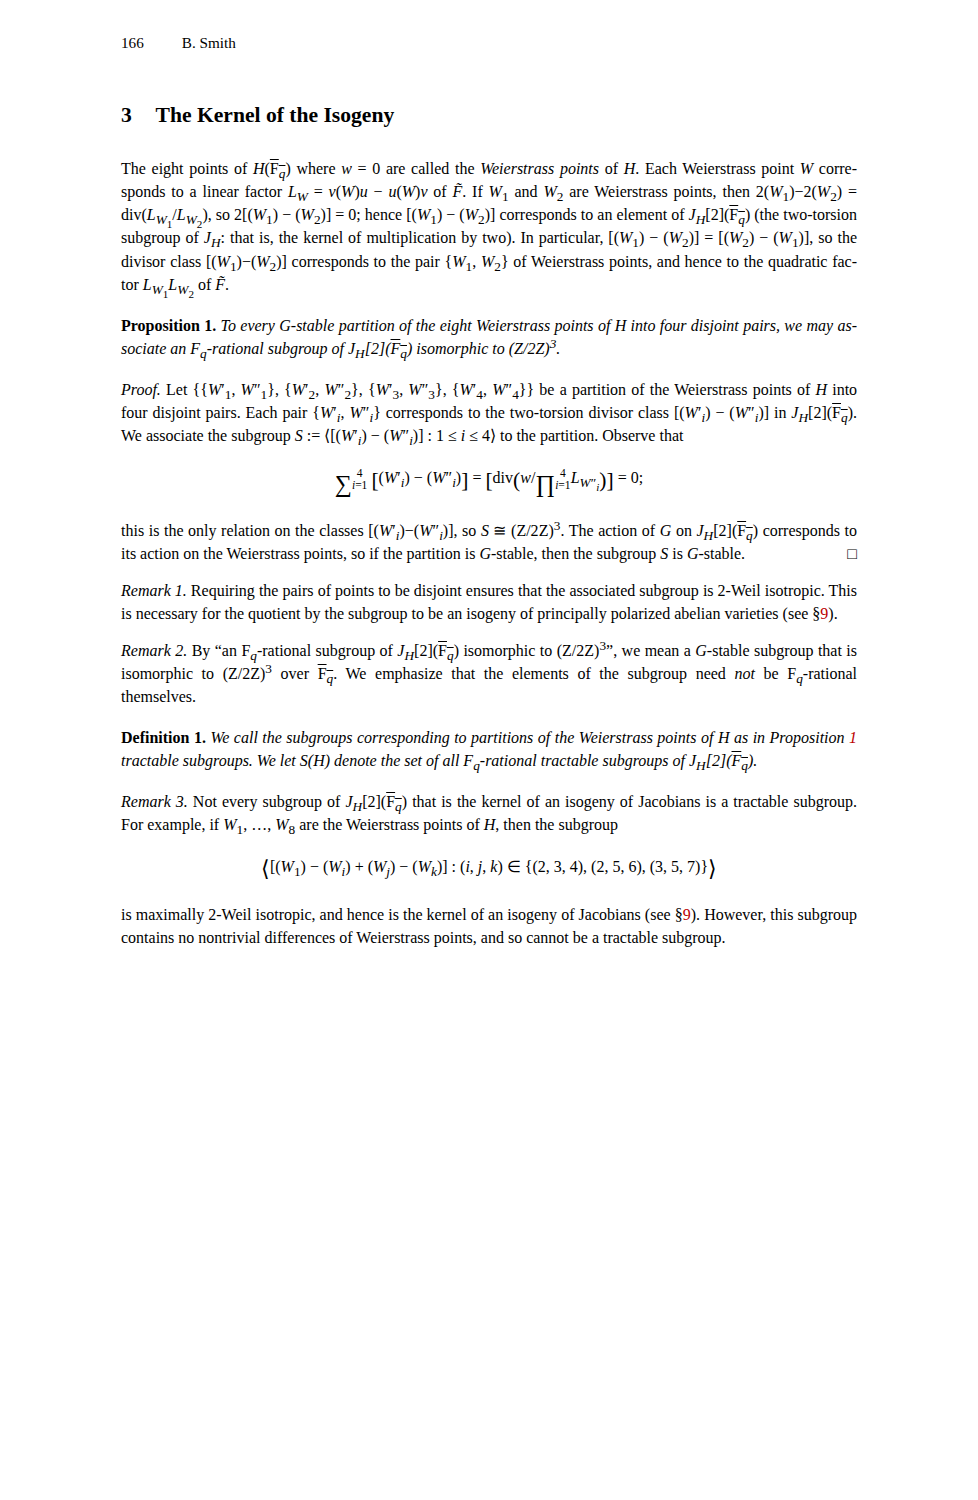166 B. Smith
3 The Kernel of the Isogeny
The eight points of H(Fq) where w = 0 are called the Weierstrass points of H. Each Weierstrass point W corresponds to a linear factor LW = v(W)u − u(W)v of F̃. If W1 and W2 are Weierstrass points, then 2(W1)−2(W2) = div(LW1/LW2), so 2[(W1) − (W2)] = 0; hence [(W1) − (W2)] corresponds to an element of JH[2](Fq) (the two-torsion subgroup of JH: that is, the kernel of multiplication by two). In particular, [(W1) − (W2)] = [(W2) − (W1)], so the divisor class [(W1)−(W2)] corresponds to the pair {W1, W2} of Weierstrass points, and hence to the quadratic factor LW1LW2 of F̃.
Proposition 1. To every G-stable partition of the eight Weierstrass points of H into four disjoint pairs, we may associate an Fq-rational subgroup of JH[2](Fq) isomorphic to (Z/2Z)3.
Proof. Let {{W′1, W″1}, {W′2, W″2}, {W′3, W″3}, {W′4, W″4}} be a partition of the Weierstrass points of H into four disjoint pairs. Each pair {W′i, W″i} corresponds to the two-torsion divisor class [(W′i) − (W″i)] in JH[2](Fq). We associate the subgroup S := ⟨[(W′i) − (W″i)] : 1 ≤ i ≤ 4⟩ to the partition. Observe that
∑4 i=1 [(W′i) − (W″i)] = [div(w/∏4 i=1 LW″i)] = 0;
this is the only relation on the classes [(W′i)−(W″i)], so S ≅ (Z/2Z)3. The action of G on JH[2](Fq) corresponds to its action on the Weierstrass points, so if the partition is G-stable, then the subgroup S is G-stable. □
Remark 1. Requiring the pairs of points to be disjoint ensures that the associated subgroup is 2-Weil isotropic. This is necessary for the quotient by the subgroup to be an isogeny of principally polarized abelian varieties (see §9).
Remark 2. By “an Fq-rational subgroup of JH[2](Fq) isomorphic to (Z/2Z)3”, we mean a G-stable subgroup that is isomorphic to (Z/2Z)3 over Fq. We emphasize that the elements of the subgroup need not be Fq-rational themselves.
Definition 1. We call the subgroups corresponding to partitions of the Weierstrass points of H as in Proposition 1 tractable subgroups. We let S(H) denote the set of all Fq-rational tractable subgroups of JH[2](Fq).
Remark 3. Not every subgroup of JH[2](Fq) that is the kernel of an isogeny of Jacobians is a tractable subgroup. For example, if W1, …, W8 are the Weierstrass points of H, then the subgroup
⟨[(W1) − (Wi) + (Wj) − (Wk)] : (i, j, k) ∈ {(2, 3, 4), (2, 5, 6), (3, 5, 7)}⟩
is maximally 2-Weil isotropic, and hence is the kernel of an isogeny of Jacobians (see §9). However, this subgroup contains no nontrivial differences of Weierstrass points, and so cannot be a tractable subgroup.